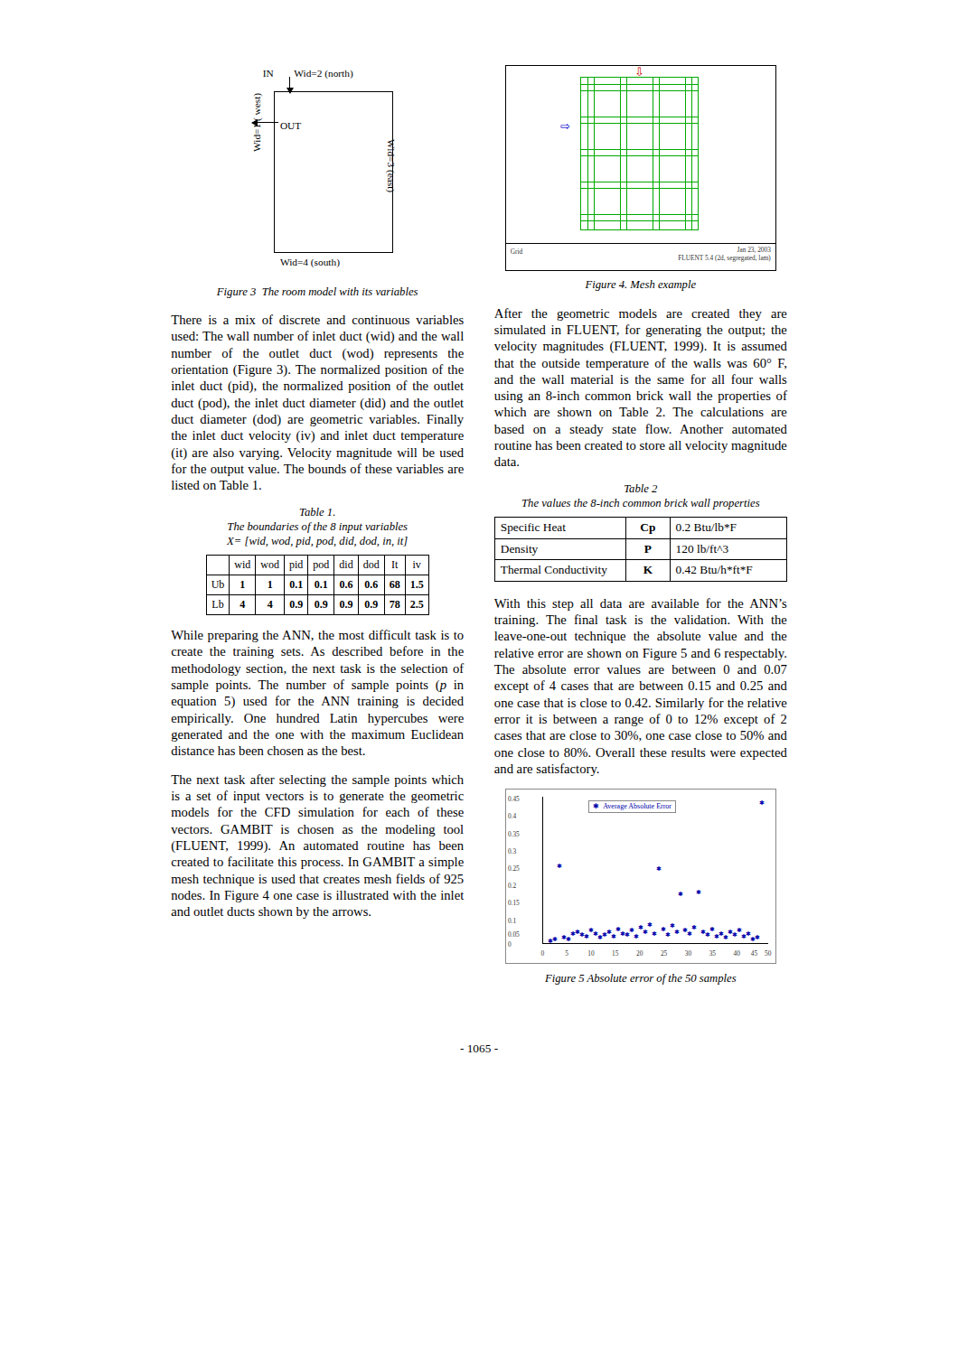IN Wid=2 (north) OUT Wid=1 ( west) Wid=3 (east) Wid=4 (south)
Figure 3 The room model with its variables
There is a mix of discrete and continuous variables used: The wall number of inlet duct (wid) and the wall number of the outlet duct (wod) represents the orientation (Figure 3). The normalized position of the inlet duct (pid), the normalized position of the outlet duct (pod), the inlet duct diameter (did) and the outlet duct diameter (dod) are geometric variables. Finally the inlet duct velocity (iv) and inlet duct temperature (it) are also varying. Velocity magnitude will be used for the output value. The bounds of these variables are listed on Table 1.
Table 1.
The boundaries of the 8 input variables
X= [wid, wod, pid, pod, did, dod, in, it]
| | wid | wod | pid | pod | did | dod | It | iv |
| Ub | 1 | 1 | 0.1 | 0.1 | 0.6 | 0.6 | 68 | 1.5 |
| Lb | 4 | 4 | 0.9 | 0.9 | 0.9 | 0.9 | 78 | 2.5 |
While preparing the ANN, the most difficult task is to create the training sets. As described before in the methodology section, the next task is the selection of sample points. The number of sample points (p in equation 5) used for the ANN training is decided empirically. One hundred Latin hypercubes were generated and the one with the maximum Euclidean distance has been chosen as the best.
The next task after selecting the sample points which is a set of input vectors is to generate the geometric models for the CFD simulation for each of these vectors. GAMBIT is chosen as the modeling tool (FLUENT, 1999). An automated routine has been created to facilitate this process. In GAMBIT a simple mesh technique is used that creates mesh fields of 925 nodes. In Figure 4 one case is illustrated with the inlet and outlet ducts shown by the arrows.
⇩
⇨
Grid Jan 23, 2003
FLUENT 5.4 (2d, segregated, lam)
Figure 4. Mesh example
After the geometric models are created they are simulated in FLUENT, for generating the output; the velocity magnitudes (FLUENT, 1999). It is assumed that the outside temperature of the walls was 60° F, and the wall material is the same for all four walls using an 8-inch common brick wall the properties of which are shown on Table 2. The calculations are based on a steady state flow. Another automated routine has been created to store all velocity magnitude data.
Table 2
The values the 8-inch common brick wall properties
| Specific Heat | Cp | 0.2 Btu/lb*F |
| Density | P | 120 lb/ft^3 |
| Thermal Conductivity | K | 0.42 Btu/h*ft*F |
With this step all data are available for the ANN’s training. The final task is the validation. With the leave-one-out technique the absolute value and the relative error are shown on Figure 5 and 6 respectably. The absolute error values are between 0 and 0.07 except of 4 cases that are between 0.15 and 0.25 and one case that is close to 0.42. Similarly for the relative error it is between a range of 0 to 12% except of 2 cases that are close to 30%, one case close to 50% and one close to 80%. Overall these results were expected and are satisfactory.
✱ Average Absolute Error
✱ ✱ ✱ ✱ ✱ ✱ ✱ ✱ ✱ ✱ ✱ ✱ ✱ ✱ ✱ ✱ ✱ ✱ ✱ ✱ ✱ ✱ ✱ ✱ ✱ ✱ ✱ ✱ ✱ ✱ ✱ ✱ ✱ ✱ ✱ ✱ ✱ ✱ ✱ ✱ ✱ ✱ ✱ ✱ ✱ ✱ ✱ ✱
0.45 0.4 0.35 0.3 0.25 0.2 0.15 0.1 0.05 0 0 5 10 15 20 25 30 35 40 45 50
Figure 5 Absolute error of the 50 samples
- 1065 -